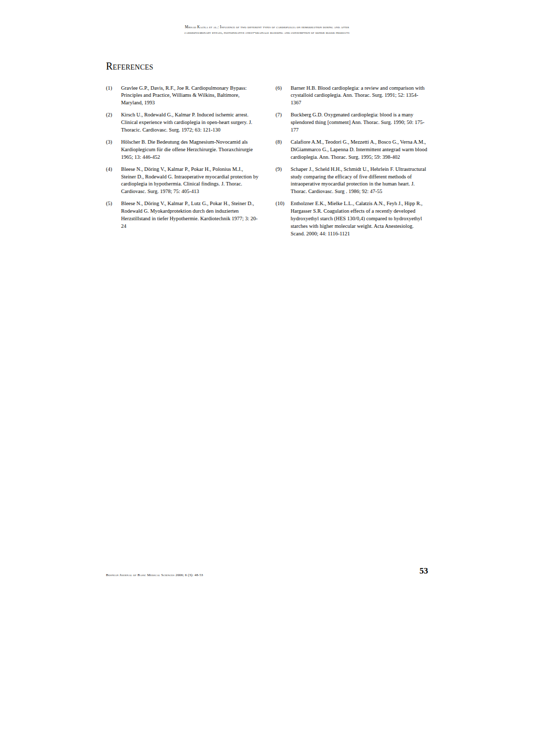Mirsad Kacila et al.: Influence of two different types of cardioplegia on hemodilution during and after
cardiopulmonary bypass, postoperative chest-drainage bleeding and consumption of donor blood products
References
(1) Gravlee G.P., Davis, R.F., Joe R. Cardiopulmonary Bypass: Principles and Practice, Williams & Wilkins, Baltimore, Maryland, 1993
(2) Kirsch U., Rodewald G., Kalmar P. Induced ischemic arrest. Clinical experience with cardioplegia in open-heart surgery. J. Thoracic. Cardiovasc. Surg. 1972; 63: 121-130
(3) Hölscher B. Die Bedeutung des Magnesium-Novocamid als Kardioplegicum für die offene Herzchirurgie. Thoraxchirurgie 1965; 13: 446-452
(4) Bleese N., Döring V., Kalmar P., Pokar H., Polonius M.J., Steiner D., Rodewald G. Intraoperative myocardial protection by cardioplegia in hypothermia. Clinical findings. J. Thorac. Cardiovasc. Surg. 1978; 75: 405-413
(5) Bleese N., Döring V., Kalmar P., Lutz G., Pokar H., Steiner D., Rodewald G. Myokardprotektion durch den induzierten Herzstillstand in tiefer Hypothermie. Kardiotechnik 1977; 3: 20-24
(6) Barner H.B. Blood cardioplegia: a review and comparison with crystalloid cardioplegia. Ann. Thorac. Surg. 1991; 52: 1354-1367
(7) Buckberg G.D. Oxygenated cardioplegia: blood is a many splendored thing [comment] Ann. Thorac. Surg. 1990; 50: 175-177
(8) Calafiore A.M., Teodori G., Mezzetti A., Bosco G., Verna A.M., DiGiammarco G., Lapenna D. Intermittent antegrad warm blood cardioplegia. Ann. Thorac. Surg. 1995; 59: 398-402
(9) Schaper J., Scheld H.H., Schmidt U., Hehrlein F. Ultrastructural study comparing the efficacy of five different methods of intraoperative myocardial protection in the human heart. J. Thorac. Cardiovasc. Surg . 1986; 92: 47-55
(10) Entholzner E.K., Mielke L.L., Calatzis A.N., Feyh J., Hipp R., Hargasser S.R. Coagulation effects of a recently developed hydroxyethyl starch (HES 130/0,4) compared to hydroxyethyl starches with higher molecular weight. Acta Anestesiolog. Scand. 2000; 44: 1116-1121
Bosnian Journal of Basic Medical Sciences 2006; 6 (3): 48-53
53